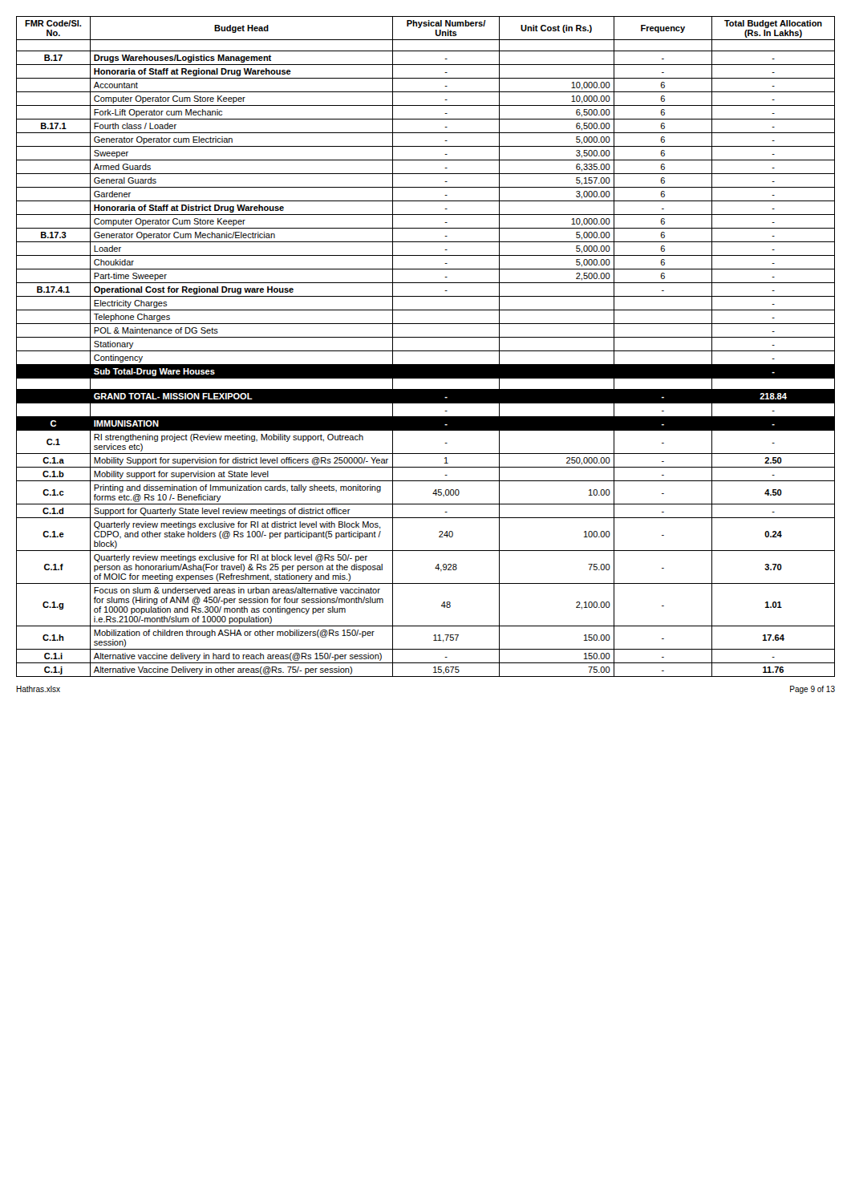| FMR Code/Sl. No. | Budget Head | Physical Numbers/ Units | Unit Cost (in Rs.) | Frequency | Total Budget Allocation (Rs. In Lakhs) |
| --- | --- | --- | --- | --- | --- |
| B.17 | Drugs Warehouses/Logistics Management | - | | - | - |
| | Honoraria of Staff at Regional Drug Warehouse | - | | - | - |
| | Accountant | - | 10,000.00 | 6 | - |
| | Computer Operator Cum Store Keeper | - | 10,000.00 | 6 | - |
| | Fork-Lift Operator cum Mechanic | - | 6,500.00 | 6 | - |
| B.17.1 | Fourth class / Loader | - | 6,500.00 | 6 | - |
| | Generator Operator cum Electrician | - | 5,000.00 | 6 | - |
| | Sweeper | - | 3,500.00 | 6 | - |
| | Armed Guards | - | 6,335.00 | 6 | - |
| | General Guards | - | 5,157.00 | 6 | - |
| | Gardener | - | 3,000.00 | 6 | - |
| | Honoraria of Staff at District Drug Warehouse | - | | - | - |
| | Computer Operator Cum Store Keeper | - | 10,000.00 | 6 | - |
| B.17.3 | Generator Operator Cum Mechanic/Electrician | - | 5,000.00 | 6 | - |
| | Loader | - | 5,000.00 | 6 | - |
| | Choukidar | - | 5,000.00 | 6 | - |
| | Part-time Sweeper | - | 2,500.00 | 6 | - |
| B.17.4.1 | Operational Cost for Regional Drug ware House | - | | - | - |
| | Electricity Charges | | | | - |
| | Telephone Charges | | | | - |
| | POL & Maintenance of DG Sets | | | | - |
| | Stationary | | | | - |
| | Contingency | | | | - |
| | Sub Total-Drug Ware Houses | | | | - |
| | GRAND TOTAL- MISSION FLEXIPOOL | - | | - | 218.84 |
| | | - | | - | - |
| C | IMMUNISATION | - | | - | - |
| C.1 | RI strengthening project (Review meeting, Mobility support, Outreach services etc) | - | | - | - |
| C.1.a | Mobility Support for supervision for district level officers @Rs 250000/- Year | 1 | 250,000.00 | - | 2.50 |
| C.1.b | Mobility support for supervision at State level | - | | - | - |
| C.1.c | Printing and dissemination of Immunization cards, tally sheets, monitoring forms etc.@ Rs 10 /- Beneficiary | 45,000 | 10.00 | - | 4.50 |
| C.1.d | Support for Quarterly State level review meetings of district officer | - | | - | - |
| C.1.e | Quarterly review meetings exclusive for RI at district level with Block Mos, CDPO, and other stake holders (@ Rs 100/- per participant(5 participant / block) | 240 | 100.00 | - | 0.24 |
| C.1.f | Quarterly review meetings exclusive for RI at block level @Rs 50/- per person as honorarium/Asha(For travel) & Rs 25 per person at the disposal of MOIC for meeting expenses (Refreshment, stationery and mis.) | 4,928 | 75.00 | - | 3.70 |
| C.1.g | Focus on slum & underserved areas in urban areas/alternative vaccinator for slums (Hiring of ANM @ 450/-per session for four sessions/month/slum of 10000 population and Rs.300/ month as contingency per slum i.e.Rs.2100/-month/slum of 10000 population) | 48 | 2,100.00 | - | 1.01 |
| C.1.h | Mobilization of children through ASHA or other mobilizers(@Rs 150/-per session) | 11,757 | 150.00 | - | 17.64 |
| C.1.i | Alternative vaccine delivery in hard to reach areas(@Rs 150/-per session) | - | 150.00 | - | - |
| C.1.j | Alternative Vaccine Delivery in other areas(@Rs. 75/- per session) | 15,675 | 75.00 | - | 11.76 |
Hathras.xlsx Page 9 of 13